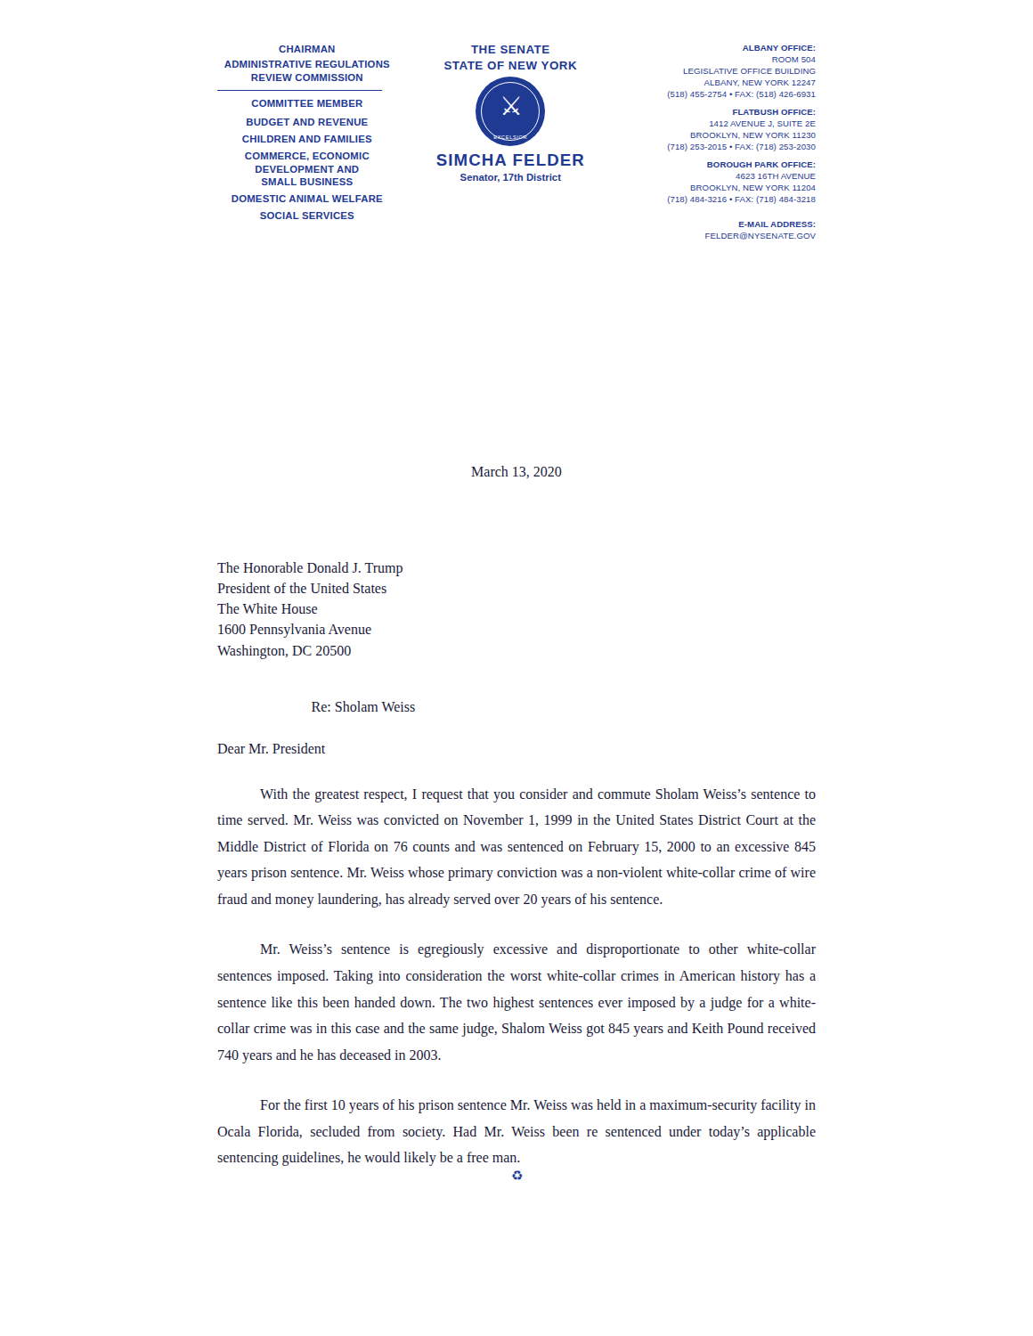CHAIRMAN
ADMINISTRATIVE REGULATIONS
REVIEW COMMISSION
COMMITTEE MEMBER
BUDGET AND REVENUE
CHILDREN AND FAMILIES
COMMERCE, ECONOMIC
DEVELOPMENT AND
SMALL BUSINESS
DOMESTIC ANIMAL WELFARE
SOCIAL SERVICES
THE SENATE
STATE OF NEW YORK
⚔
SIMCHA FELDER
Senator, 17th District
ALBANY OFFICE:
ROOM 504
LEGISLATIVE OFFICE BUILDING
ALBANY, NEW YORK 12247
(518) 455-2754 • FAX: (518) 426-6931
FLATBUSH OFFICE:
1412 AVENUE J, SUITE 2E
BROOKLYN, NEW YORK 11230
(718) 253-2015 • FAX: (718) 253-2030
BOROUGH PARK OFFICE:
4623 16TH AVENUE
BROOKLYN, NEW YORK 11204
(718) 484-3216 • FAX: (718) 484-3218
E-MAIL ADDRESS:
FELDER@NYSENATE.GOV
March 13, 2020
The Honorable Donald J. Trump
President of the United States
The White House
1600 Pennsylvania Avenue
Washington, DC 20500
Re: Sholam Weiss
Dear Mr. President
With the greatest respect, I request that you consider and commute Sholam Weiss’s sentence to time served. Mr. Weiss was convicted on November 1, 1999 in the United States District Court at the Middle District of Florida on 76 counts and was sentenced on February 15, 2000 to an excessive 845 years prison sentence. Mr. Weiss whose primary conviction was a non-violent white-collar crime of wire fraud and money laundering, has already served over 20 years of his sentence.
Mr. Weiss’s sentence is egregiously excessive and disproportionate to other white-collar sentences imposed. Taking into consideration the worst white-collar crimes in American history has a sentence like this been handed down. The two highest sentences ever imposed by a judge for a white-collar crime was in this case and the same judge, Shalom Weiss got 845 years and Keith Pound received 740 years and he has deceased in 2003.
For the first 10 years of his prison sentence Mr. Weiss was held in a maximum-security facility in Ocala Florida, secluded from society. Had Mr. Weiss been re sentenced under today’s applicable sentencing guidelines, he would likely be a free man.
♻